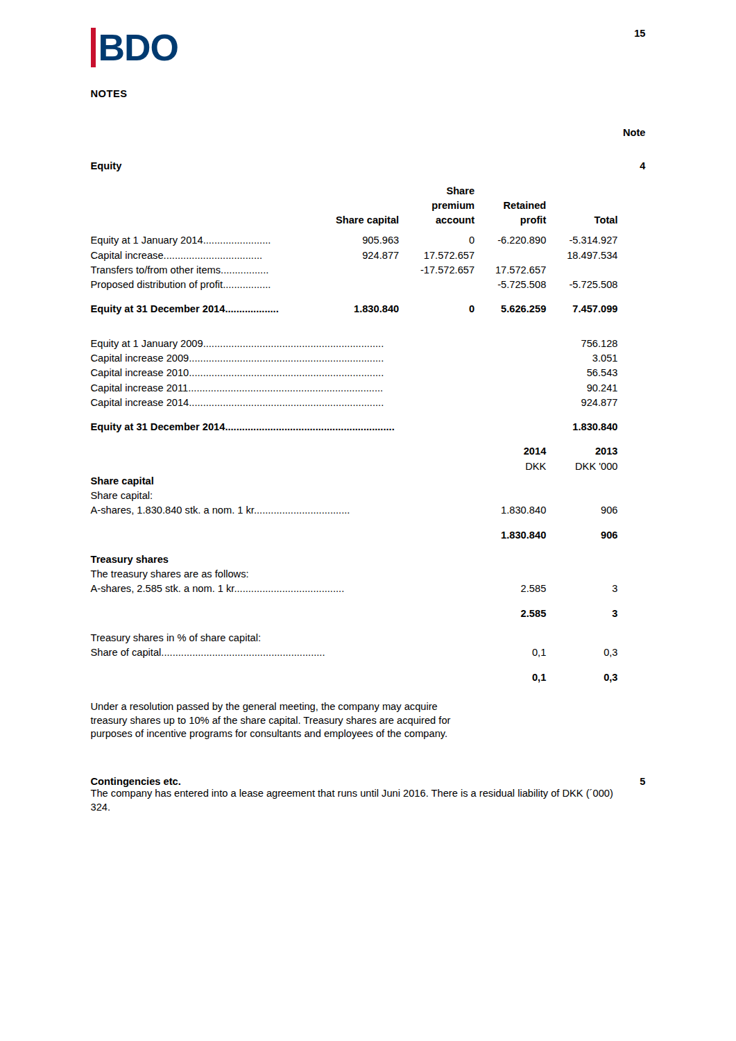BDO
15
NOTES
Note
| Equity | | | | | 4 |
| | | Share premium | Retained | | |
| | Share capital | account | profit | Total | |
| Equity at 1 January 2014........................ | 905.963 | 0 | -6.220.890 | -5.314.927 | |
| Capital increase................................... | 924.877 | 17.572.657 | | 18.497.534 | |
| Transfers to/from other items................. | | -17.572.657 | 17.572.657 | | |
| Proposed distribution of profit................. | | | -5.725.508 | -5.725.508 | |
| Equity at 31 December 2014................... | 1.830.840 | 0 | 5.626.259 | 7.457.099 | |
| Equity at 1 January 2009................................................................ | 756.128 | |
| Capital increase 2009..................................................................... | 3.051 | |
| Capital increase 2010..................................................................... | 56.543 | |
| Capital increase 2011..................................................................... | 90.241 | |
| Capital increase 2014..................................................................... | 924.877 | |
| Equity at 31 December 2014............................................................ | 1.830.840 | |
| | | | 2014 | 2013 | |
| | | | DKK | DKK '000 | |
| Share capital | | | |
| Share capital: | | | |
| A-shares, 1.830.840 stk. a nom. 1 kr.................................. | 1.830.840 | 906 | |
| | 1.830.840 | 906 | |
| Treasury shares | | | |
| The treasury shares are as follows: | | | |
| A-shares, 2.585 stk. a nom. 1 kr....................................... | 2.585 | 3 | |
| | 2.585 | 3 | |
| Treasury shares in % of share capital: | | | |
| Share of capital.......................................................... | 0,1 | 0,3 | |
| | 0,1 | 0,3 | |
Under a resolution passed by the general meeting, the company may acquire treasury shares up to 10% af the share capital. Treasury shares are acquired for purposes of incentive programs for consultants and employees of the company.
Contingencies etc.
5
The company has entered into a lease agreement that runs until Juni 2016. There is a residual liability of DKK (´000) 324.